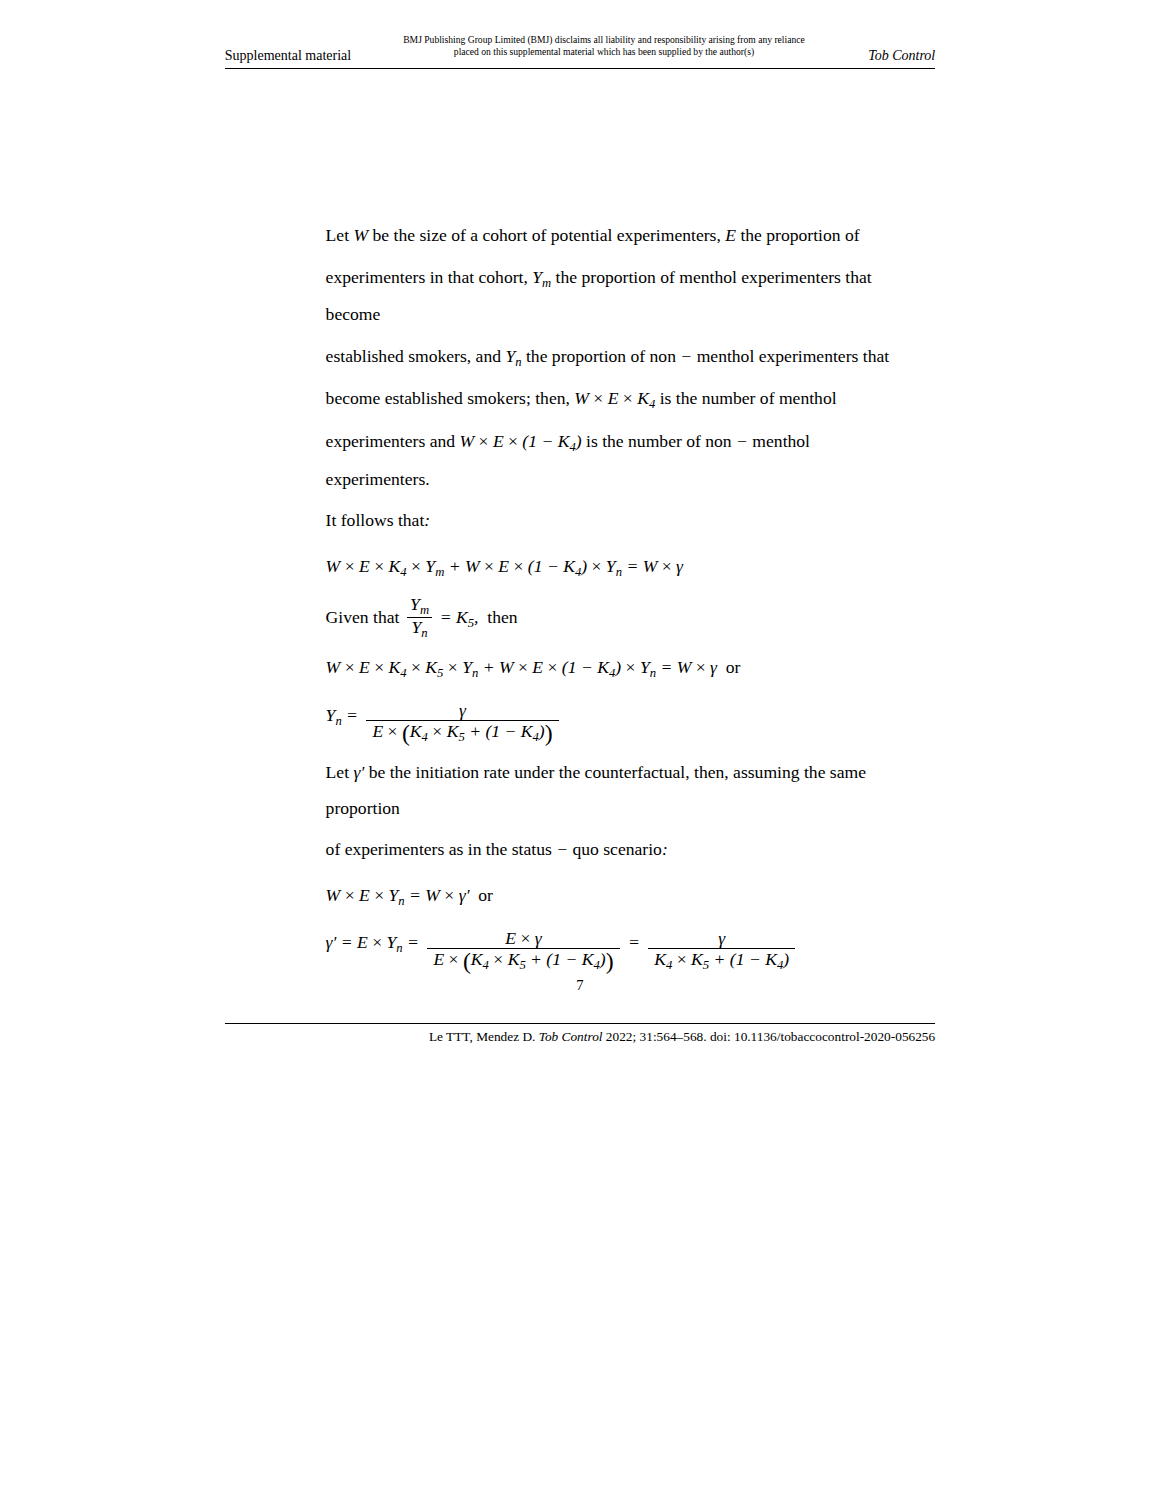Supplemental material
BMJ Publishing Group Limited (BMJ) disclaims all liability and responsibility arising from any reliance
placed on this supplemental material which has been supplied by the author(s)
Tob Control
Let W be the size of a cohort of potential experimenters, E the proportion of
experimenters in that cohort, Ym the proportion of menthol experimenters that become
established smokers, and Yn the proportion of non − menthol experimenters that
become established smokers; then, W × E × K4 is the number of menthol
experimenters and W × E × (1 − K4) is the number of non − menthol experimenters.
It follows that:
W × E × K4 × Ym + W × E × (1 − K4) × Yn = W × γ
Given that Ym Yn = K5, then
W × E × K4 × K5 × Yn + W × E × (1 − K4) × Yn = W × γ or
Yn = γ E × (K4 × K5 + (1 − K4))
Let γ′ be the initiation rate under the counterfactual, then, assuming the same proportion
of experimenters as in the status − quo scenario:
W × E × Yn = W × γ′ or
γ′ = E × Yn = E × γ E × (K4 × K5 + (1 − K4)) = γ K4 × K5 + (1 − K4)
7
Le TTT, Mendez D. Tob Control 2022; 31:564–568. doi: 10.1136/tobaccocontrol-2020-056256